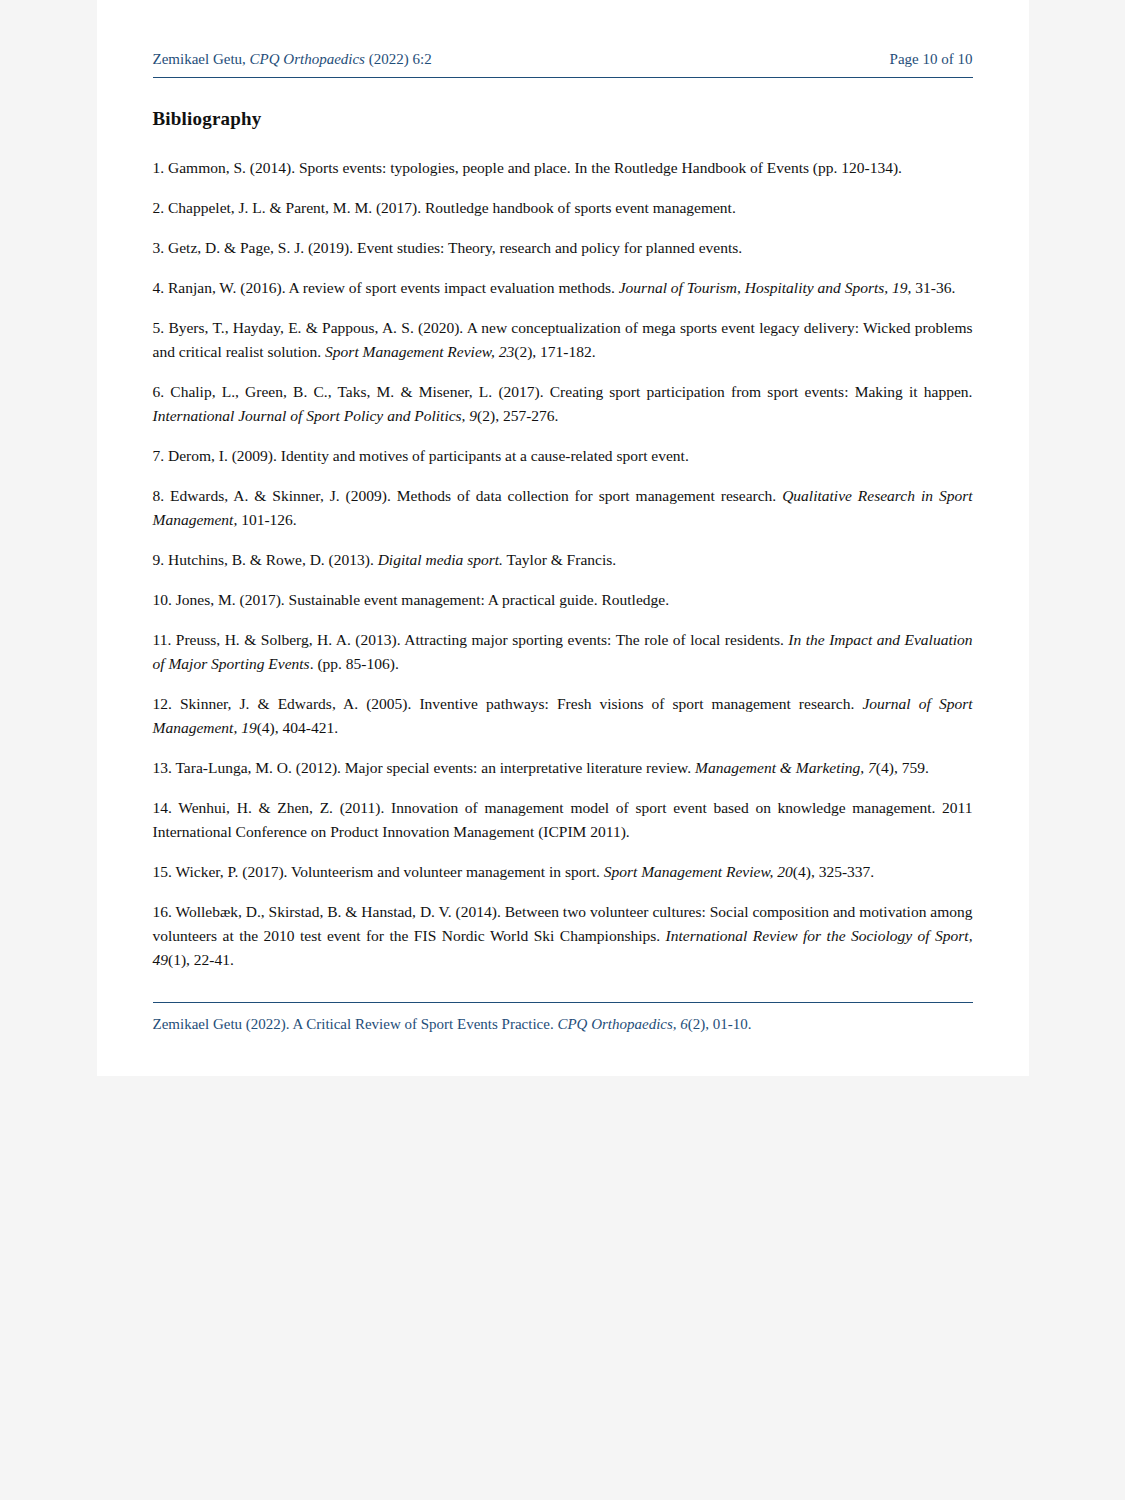Zemikael Getu, CPQ Orthopaedics (2022) 6:2
Page 10 of 10
Bibliography
1. Gammon, S. (2014). Sports events: typologies, people and place. In the Routledge Handbook of Events (pp. 120-134).
2. Chappelet, J. L. & Parent, M. M. (2017). Routledge handbook of sports event management.
3. Getz, D. & Page, S. J. (2019). Event studies: Theory, research and policy for planned events.
4. Ranjan, W. (2016). A review of sport events impact evaluation methods. Journal of Tourism, Hospitality and Sports, 19, 31-36.
5. Byers, T., Hayday, E. & Pappous, A. S. (2020). A new conceptualization of mega sports event legacy delivery: Wicked problems and critical realist solution. Sport Management Review, 23(2), 171-182.
6. Chalip, L., Green, B. C., Taks, M. & Misener, L. (2017). Creating sport participation from sport events: Making it happen. International Journal of Sport Policy and Politics, 9(2), 257-276.
7. Derom, I. (2009). Identity and motives of participants at a cause-related sport event.
8. Edwards, A. & Skinner, J. (2009). Methods of data collection for sport management research. Qualitative Research in Sport Management, 101-126.
9. Hutchins, B. & Rowe, D. (2013). Digital media sport. Taylor & Francis.
10. Jones, M. (2017). Sustainable event management: A practical guide. Routledge.
11. Preuss, H. & Solberg, H. A. (2013). Attracting major sporting events: The role of local residents. In the Impact and Evaluation of Major Sporting Events. (pp. 85-106).
12. Skinner, J. & Edwards, A. (2005). Inventive pathways: Fresh visions of sport management research. Journal of Sport Management, 19(4), 404-421.
13. Tara-Lunga, M. O. (2012). Major special events: an interpretative literature review. Management & Marketing, 7(4), 759.
14. Wenhui, H. & Zhen, Z. (2011). Innovation of management model of sport event based on knowledge management. 2011 International Conference on Product Innovation Management (ICPIM 2011).
15. Wicker, P. (2017). Volunteerism and volunteer management in sport. Sport Management Review, 20(4), 325-337.
16. Wollebæk, D., Skirstad, B. & Hanstad, D. V. (2014). Between two volunteer cultures: Social composition and motivation among volunteers at the 2010 test event for the FIS Nordic World Ski Championships. International Review for the Sociology of Sport, 49(1), 22-41.
Zemikael Getu (2022). A Critical Review of Sport Events Practice. CPQ Orthopaedics, 6(2), 01-10.